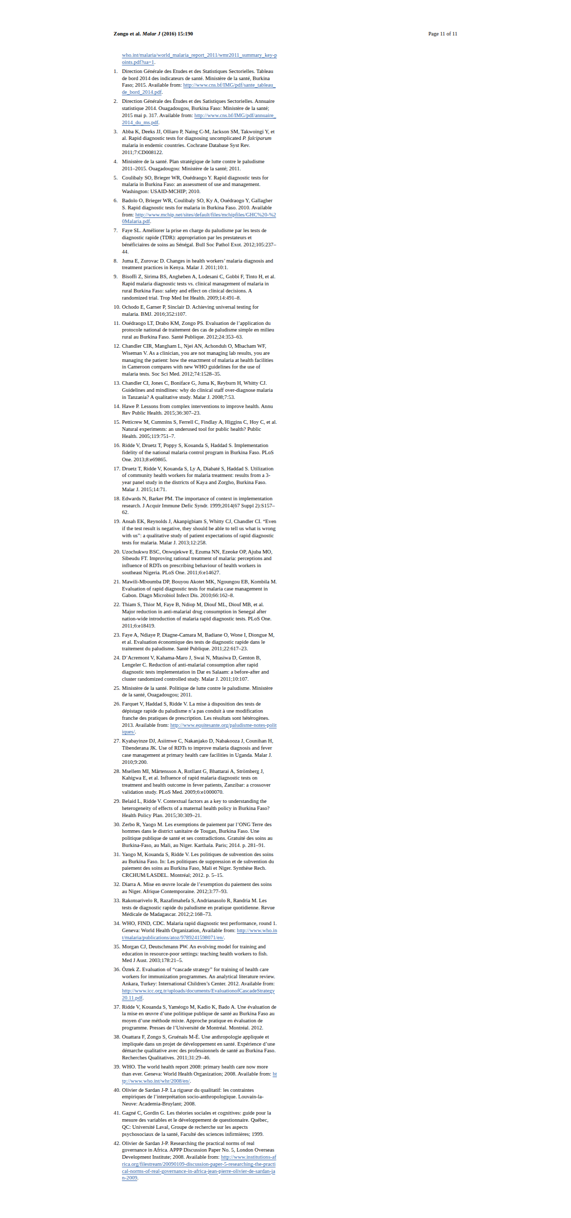Zongo et al. Malar J (2016) 15:190
Page 11 of 11
who.int/malaria/world_malaria_report_2011/wmr2011_summary_key-points.pdf?ua=1.
Direction Générale des Etudes et des Statistiques Sectorielles. Tableau de bord 2014 des indicateurs de santé. Ministère de la santé, Burkina Faso; 2015. Available from: http://www.cns.bf/IMG/pdf/sante_tableau_de_bord_2014.pdf.
Direction Générale des Études et des Satistiques Sectorielles. Annuaire statistique 2014. Ouagadougou, Burkina Faso: Ministère de la santé; 2015 mai p. 317. Available from: http://www.cns.bf/IMG/pdf/annuaire_2014_du_ms.pdf.
Abba K, Deeks JJ, Olliaro P, Naing C-M, Jackson SM, Takwoingi Y, et al. Rapid diagnostic tests for diagnosing uncomplicated P. falciparum malaria in endemic countries. Cochrane Database Syst Rev. 2011;7:CD008122.
Ministère de la santé. Plan stratégique de lutte contre le paludisme 2011–2015. Ouagadougou: Ministère de la santé; 2011.
Coulibaly SO, Brieger WR, Ouédraogo Y. Rapid diagnostic tests for malaria in Burkina Faso: an assessment of use and management. Washington: USAID-MCHIP; 2010.
Badolo O, Brieger WR, Coulibaly SO, Ky A, Ouédraogo Y, Gallagher S. Rapid diagnostic tests for malaria in Burkina Faso. 2010. Available from: http://www.mchip.net/sites/default/files/mchipfiles/GHC%20-%20Malaria.pdf.
Faye SL. Améliorer la prise en charge du paludisme par les tests de diagnostic rapide (TDR): appropriation par les prestateurs et bénéficiaires de soins au Sénégal. Bull Soc Pathol Exot. 2012;105:237–44.
Juma E, Zurovac D. Changes in health workers’ malaria diagnosis and treatment practices in Kenya. Malar J. 2011;10:1.
Bisoffi Z, Sirima BS, Angheben A, Lodesani C, Gobbi F, Tinto H, et al. Rapid malaria diagnostic tests vs. clinical management of malaria in rural Burkina Faso: safety and effect on clinical decisions. A randomized trial. Trop Med Int Health. 2009;14:491–8.
Ochodo E, Garner P, Sinclair D. Achieving universal testing for malaria. BMJ. 2016;352:i107.
Ouédraogo LT, Drabo KM, Zongo PS. Evaluation de l’application du protocole national de traitement des cas de paludisme simple en milieu rural au Burkina Faso. Santé Publique. 2012;24:353–63.
Chandler CIR, Mangham L, Njei AN, Achonduh O, Mbacham WF, Wiseman V. As a clinician, you are not managing lab results, you are managing the patient: how the enactment of malaria at health facilities in Cameroon compares with new WHO guidelines for the use of malaria tests. Soc Sci Med. 2012;74:1528–35.
Chandler CI, Jones C, Boniface G, Juma K, Reyburn H, Whitty CJ. Guidelines and mindlines: why do clinical staff over-diagnose malaria in Tanzania? A qualitative study. Malar J. 2008;7:53.
Hawe P. Lessons from complex interventions to improve health. Annu Rev Public Health. 2015;36:307–23.
Petticrew M, Cummins S, Ferrell C, Findlay A, Higgins C, Hoy C, et al. Natural experiments: an underused tool for public health? Public Health. 2005;119:751–7.
Ridde V, Druetz T, Poppy S, Kouanda S, Haddad S. Implementation fidelity of the national malaria control program in Burkina Faso. PLoS One. 2013;8:e69865.
Druetz T, Ridde V, Kouanda S, Ly A, Diabaté S, Haddad S. Utilization of community health workers for malaria treatment: results from a 3-year panel study in the districts of Kaya and Zorgho, Burkina Faso. Malar J. 2015;14:71.
Edwards N, Barker PM. The importance of context in implementation research. J Acquir Immune Defic Syndr. 1999;2014(67 Suppl 2):S157–62.
Ansah EK, Reynolds J, Akanpigbiam S, Whitty CJ, Chandler CI. “Even if the test result is negative, they should be able to tell us what is wrong with us”: a qualitative study of patient expectations of rapid diagnostic tests for malaria. Malar J. 2013;12:258.
Uzochukwu BSC, Onwujekwe E, Ezuma NN, Ezeoke OP, Ajuba MO, Sibeudu FT. Improving rational treatment of malaria: perceptions and influence of RDTs on prescribing behaviour of health workers in southeast Nigeria. PLoS One. 2011;6:e14627.
Mawili-Mboumba DP, Bouyou Akotet MK, Ngoungou EB, Kombila M. Evaluation of rapid diagnostic tests for malaria case management in Gabon. Diagn Microbiol Infect Dis. 2010;66:162–8.
Thiam S, Thior M, Faye B, Ndiop M, Diouf ML, Diouf MB, et al. Major reduction in anti-malarial drug consumption in Senegal after nation-wide introduction of malaria rapid diagnostic tests. PLoS One. 2011;6:e18419.
Faye A, Ndiaye P, Diagne-Camara M, Badiane O, Wone I, Diongue M, et al. Evaluation économique des tests de diagnostic rapide dans le traitement du paludisme. Santé Publique. 2011;22:617–23.
D’Acremont V, Kahama-Maro J, Swai N, Mtasiwa D, Genton B, Lengeler C. Reduction of anti-malarial consumption after rapid diagnostic tests implementation in Dar es Salaam: a before-after and cluster randomized controlled study. Malar J. 2011;10:107.
Ministère de la santé. Politique de lutte contre le paludisme. Ministère de la santé, Ouagadougou; 2011.
Farquet V, Haddad S, Ridde V. La mise à disposition des tests de dépistage rapide du paludisme n’a pas conduit à une modification franche des pratiques de prescription. Les résultats sont hétérogènes. 2013. Available from: http://www.equitesante.org/paludisme-notes-politiques/.
Kyabayinze DJ, Asiimwe C, Nakanjako D, Nabakooza J, Counihan H, Tibenderana JK. Use of RDTs to improve malaria diagnosis and fever case management at primary health care facilities in Uganda. Malar J. 2010;9:200.
Msellem MI, Mårtensson A, Rotllant G, Bhattarai A, Strömberg J, Kahigwa E, et al. Influence of rapid malaria diagnostic tests on treatment and health outcome in fever patients, Zanzibar: a crossover validation study. PLoS Med. 2009;6:e1000070.
Belaid L, Ridde V. Contextual factors as a key to understanding the heterogeneity of effects of a maternal health policy in Burkina Faso? Health Policy Plan. 2015;30:309–21.
Zerbo R, Yaogo M. Les exemptions de paiement par l’ONG Terre des hommes dans le district sanitaire de Tougan, Burkina Faso. Une politique publique de santé et ses contradictions. Gratuité des soins au Burkina-Faso, au Mali, au Niger. Karthala. Paris; 2014. p. 281–91.
Yaogo M, Kouanda S, Ridde V. Les politiques de subvention des soins au Burkina Faso. In: Les politiques de suppression et de subvention du paiement des soins au Burkina Faso, Mali et Niger. Synthèse Rech. CRCHUM/LASDEL. Montréal; 2012. p. 5–15.
Diarra A. Mise en œuvre locale de l’exemption du paiement des soins au Niger. Afrique Contemporaine. 2012;3:77–93.
Rakotoarivelo R, Razafimahefa S, Andrianasolo R, Randria M. Les tests de diagnostic rapide du paludisme en pratique quotidienne. Revue Médicale de Madagascar. 2012;2:168–73.
WHO, FIND, CDC. Malaria rapid diagnostic test performance, round 1. Geneva: World Health Organization, Available from: http://www.who.int/malaria/publications/atoz/9789241598071/en/.
Morgan CJ, Deutschmann PW. An evolving model for training and education in resource-poor settings: teaching health workers to fish. Med J Aust. 2003;178:21–5.
Öztek Z. Evaluation of “cascade strategy” for training of health care workers for immunization programmes. An analytical literature review. Ankara, Turkey: International Children’s Center. 2012. Available from: http://www.icc.org.tr/uploads/documents/EvaluationofCascadeStrategy20.11.pdf.
Ridde V, Kouanda S, Yaméogo M, Kadio K, Bado A. Une évaluation de la mise en œuvre d’une politique publique de santé au Burkina Faso au moyen d’une méthode mixte. Approche pratique en évaluation de programme. Presses de l’Université de Montréal. Montréal. 2012.
Ouattara F, Zongo S, Gruénais M-É. Une anthropologie appliquée et impliquée dans un projet de développement en santé. Expérience d’une démarche qualitative avec des professionnels de santé au Burkina Faso. Recherches Qualitatives. 2011;31:29–46.
WHO. The world health report 2008: primary health care now more than ever. Geneva: World Health Organization; 2008. Available from: http://www.who.int/whr/2008/en/.
Olivier de Sardan J-P. La rigueur du qualitatif: les contraintes empiriques de l’interprétation socio-anthropologique. Louvain-la-Neuve: Academia-Bruylant; 2008.
Gagné C, Gordin G. Les théories sociales et cognitives: guide pour la mesure des variables et le développement de questionnaire. Québec, QC: Université Laval, Groupe de recherche sur les aspects psychosociaux de la santé, Faculté des sciences infirmières; 1999.
Olivier de Sardan J-P. Researching the practical norms of real governance in Africa. APPP Discussion Paper No. 5, London Overseas Development Institute; 2008. Available from: http://www.institutions-africa.org/filestream/20090109-discussion-paper-5-researching-the-practical-norms-of-real-governance-in-africa-jean-pierre-olivier-de-sardan-jan-2009.